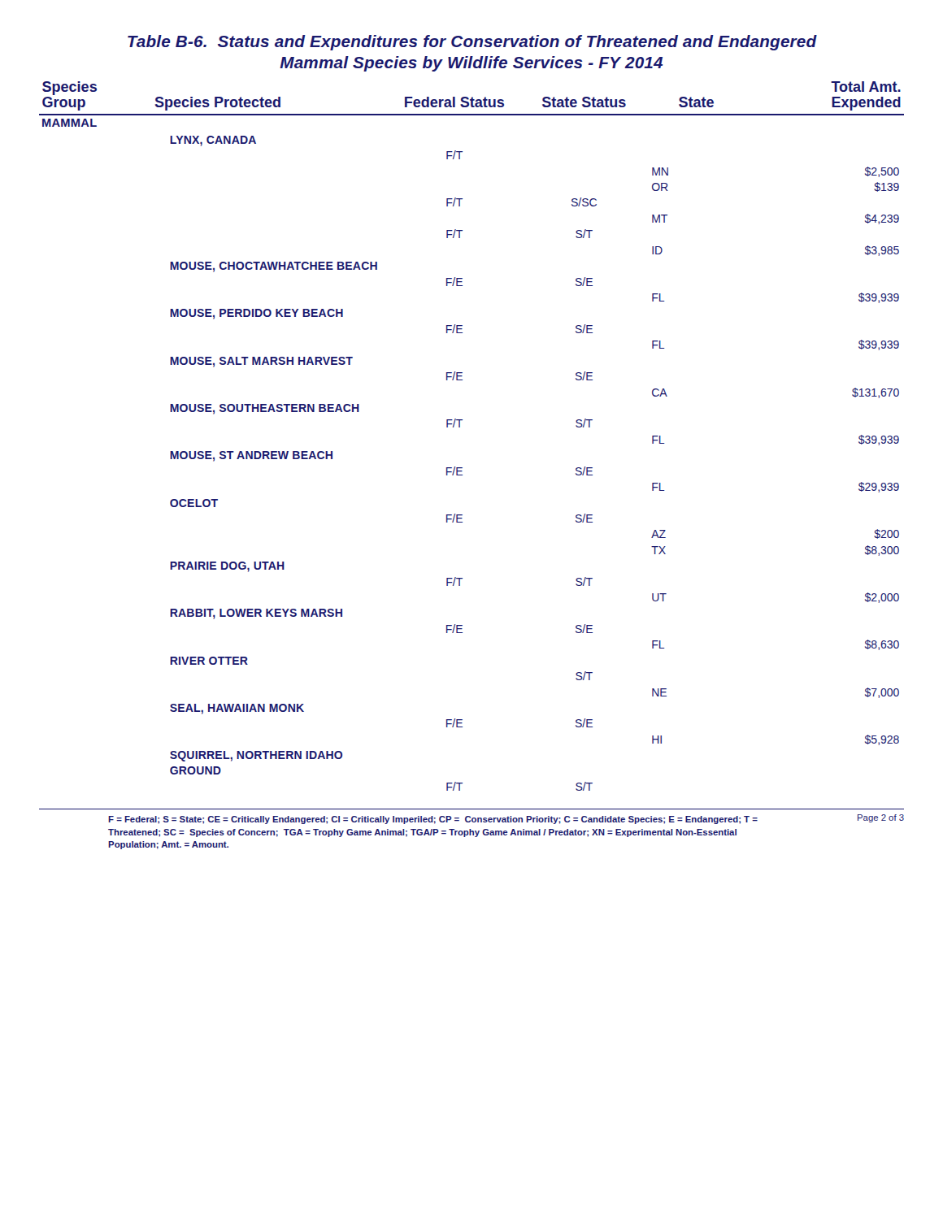Table B-6. Status and Expenditures for Conservation of Threatened and Endangered
Mammal Species by Wildlife Services - FY 2014
| Species Group | Species Protected | Federal Status | State Status | State | Total Amt. Expended |
| --- | --- | --- | --- | --- | --- |
| MAMMAL | | | | | |
| | LYNX, CANADA | | | | |
| | | F/T | | | |
| | | | | MN | $2,500 |
| | | | | OR | $139 |
| | | F/T | S/SC | | |
| | | | | MT | $4,239 |
| | | F/T | S/T | | |
| | | | | ID | $3,985 |
| | MOUSE, CHOCTAWHATCHEE BEACH | | | | |
| | | F/E | S/E | | |
| | | | | FL | $39,939 |
| | MOUSE, PERDIDO KEY BEACH | | | | |
| | | F/E | S/E | | |
| | | | | FL | $39,939 |
| | MOUSE, SALT MARSH HARVEST | | | | |
| | | F/E | S/E | | |
| | | | | CA | $131,670 |
| | MOUSE, SOUTHEASTERN BEACH | | | | |
| | | F/T | S/T | | |
| | | | | FL | $39,939 |
| | MOUSE, ST ANDREW BEACH | | | | |
| | | F/E | S/E | | |
| | | | | FL | $29,939 |
| | OCELOT | | | | |
| | | F/E | S/E | | |
| | | | | AZ | $200 |
| | | | | TX | $8,300 |
| | PRAIRIE DOG, UTAH | | | | |
| | | F/T | S/T | | |
| | | | | UT | $2,000 |
| | RABBIT, LOWER KEYS MARSH | | | | |
| | | F/E | S/E | | |
| | | | | FL | $8,630 |
| | RIVER OTTER | | | | |
| | | | S/T | | |
| | | | | NE | $7,000 |
| | SEAL, HAWAIIAN MONK | | | | |
| | | F/E | S/E | | |
| | | | | HI | $5,928 |
| | SQUIRREL, NORTHERN IDAHO GROUND | | | | |
| | | F/T | S/T | | |
Page 2 of 3
F = Federal; S = State; CE = Critically Endangered; CI = Critically Imperiled; CP = Conservation Priority; C = Candidate Species; E = Endangered; T = Threatened; SC = Species of Concern; TGA = Trophy Game Animal; TGA/P = Trophy Game Animal / Predator; XN = Experimental Non-Essential Population; Amt. = Amount.